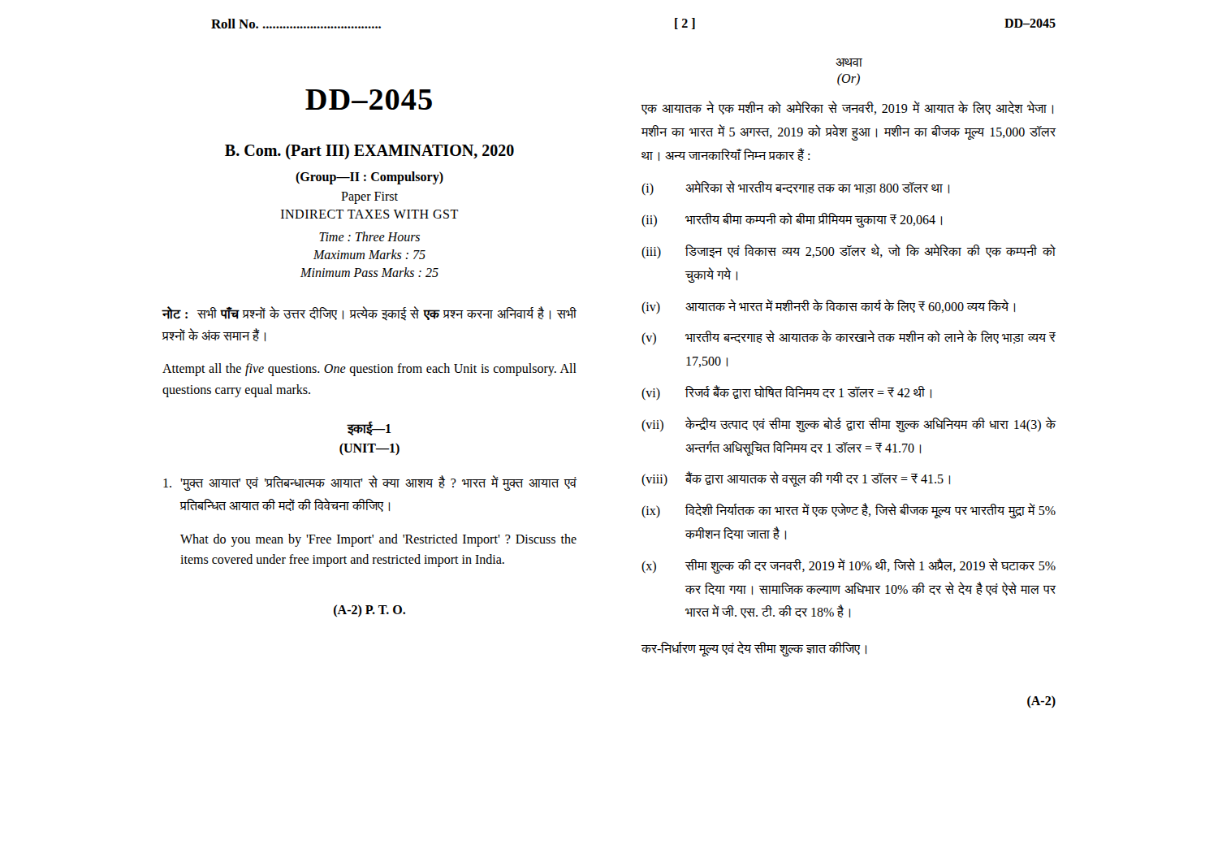Roll No. ...................................
DD–2045
B. Com. (Part III) EXAMINATION, 2020
(Group—II : Compulsory)
Paper First
INDIRECT TAXES WITH GST
Time : Three Hours
Maximum Marks : 75
Minimum Pass Marks : 25
नोट : सभी पाँच प्रश्नों के उत्तर दीजिए। प्रत्येक इकाई से एक प्रश्न करना अनिवार्य है। सभी प्रश्नों के अंक समान हैं।
Attempt all the five questions. One question from each Unit is compulsory. All questions carry equal marks.
इकाई—1
(UNIT—1)
1.
'मुक्त आयात' एवं 'प्रतिबन्धात्मक आयात' से क्या आशय है ? भारत में मुक्त आयात एवं प्रतिबन्धित आयात की मदों की विवेचना कीजिए।
What do you mean by 'Free Import' and 'Restricted Import' ? Discuss the items covered under free import and restricted import in India.
(A-2) P. T. O.
[ 2 ] DD–2045
अथवा
(Or)
एक आयातक ने एक मशीन को अमेरिका से जनवरी, 2019 में आयात के लिए आदेश भेजा। मशीन का भारत में 5 अगस्त, 2019 को प्रवेश हुआ। मशीन का बीजक मूल्य 15,000 डॉलर था। अन्य जानकारियाँ निम्न प्रकार हैं :
(i) अमेरिका से भारतीय बन्दरगाह तक का भाड़ा 800 डॉलर था।
(ii) भारतीय बीमा कम्पनी को बीमा प्रीमियम चुकाया ₹ 20,064।
(iii) डिजाइन एवं विकास व्यय 2,500 डॉलर थे, जो कि अमेरिका की एक कम्पनी को चुकाये गये।
(iv) आयातक ने भारत में मशीनरी के विकास कार्य के लिए ₹ 60,000 व्यय किये।
(v) भारतीय बन्दरगाह से आयातक के कारखाने तक मशीन को लाने के लिए भाड़ा व्यय ₹ 17,500।
(vi) रिजर्व बैंक द्वारा घोषित विनिमय दर 1 डॉलर = ₹ 42 थी।
(vii) केन्द्रीय उत्पाद एवं सीमा शुल्क बोर्ड द्वारा सीमा शुल्क अधिनियम की धारा 14(3) के अन्तर्गत अधिसूचित विनिमय दर 1 डॉलर = ₹ 41.70।
(viii) बैंक द्वारा आयातक से वसूल की गयी दर 1 डॉलर = ₹ 41.5।
(ix) विदेशी निर्यातक का भारत में एक एजेण्ट है, जिसे बीजक मूल्य पर भारतीय मुद्रा में 5% कमीशन दिया जाता है।
(x) सीमा शुल्क की दर जनवरी, 2019 में 10% थी, जिसे 1 अप्रैल, 2019 से घटाकर 5% कर दिया गया। सामाजिक कल्याण अधिभार 10% की दर से देय है एवं ऐसे माल पर भारत में जी. एस. टी. की दर 18% है।
कर-निर्धारण मूल्य एवं देय सीमा शुल्क ज्ञात कीजिए।
(A-2)